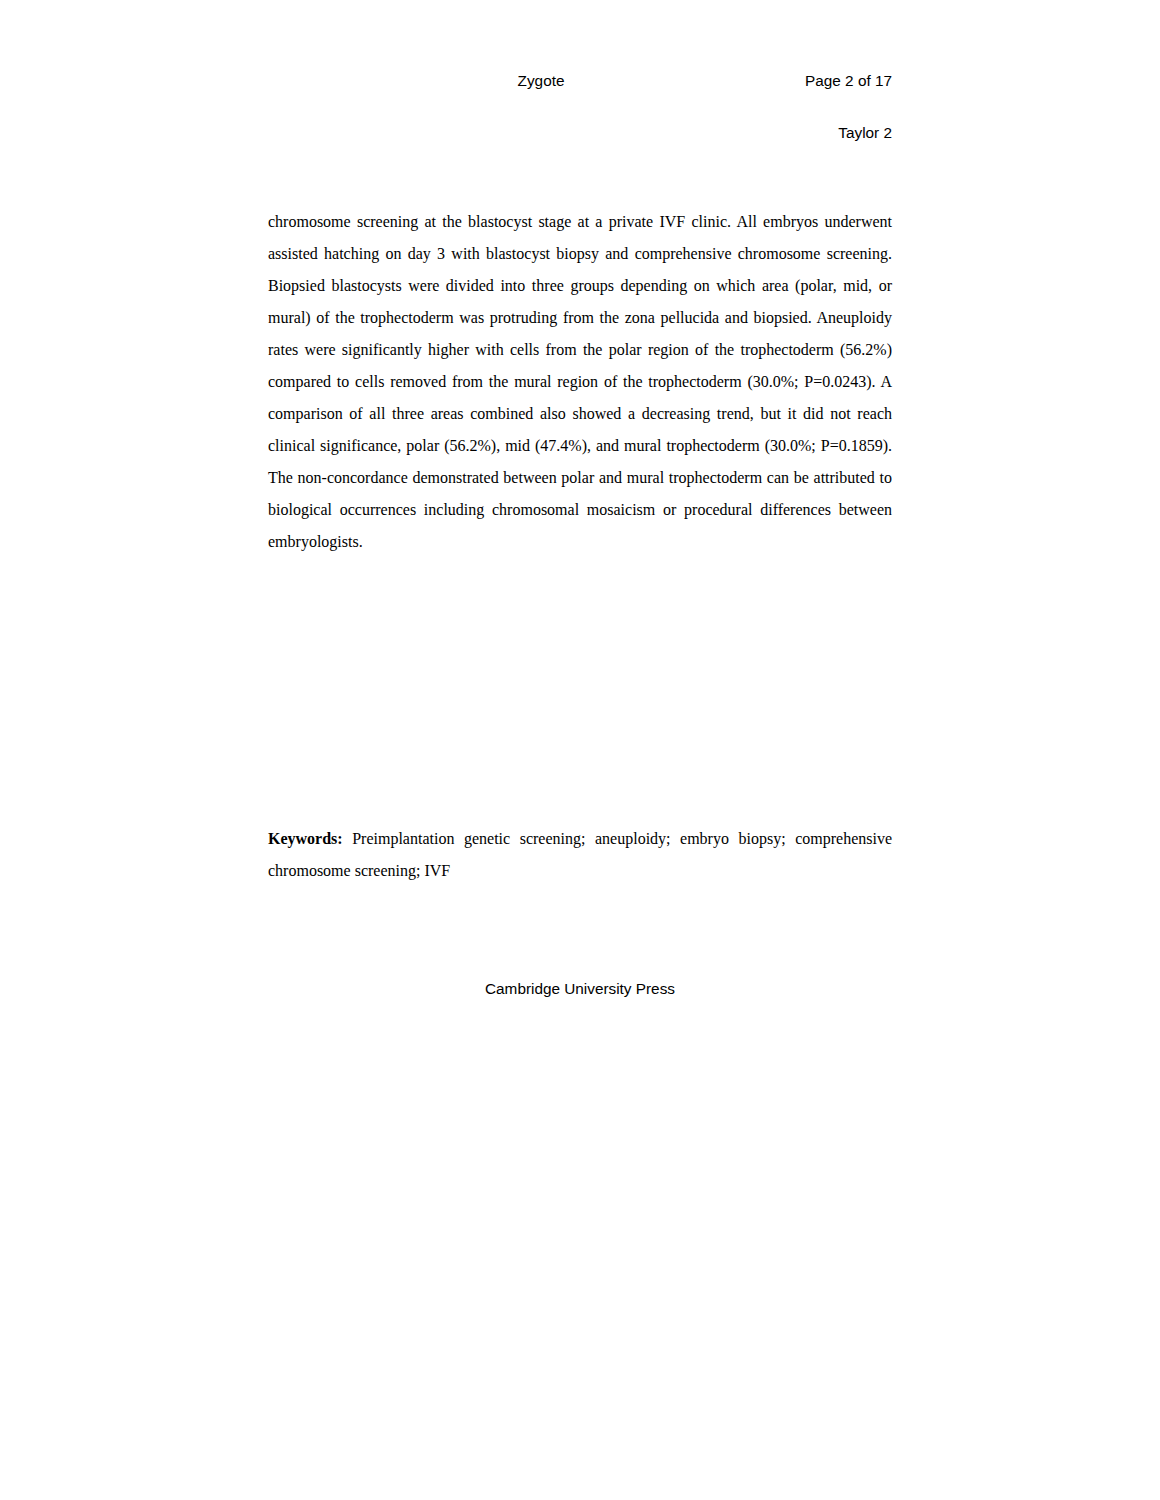Zygote Page 2 of 17
Taylor 2
chromosome screening at the blastocyst stage at a private IVF clinic. All embryos underwent assisted hatching on day 3 with blastocyst biopsy and comprehensive chromosome screening. Biopsied blastocysts were divided into three groups depending on which area (polar, mid, or mural) of the trophectoderm was protruding from the zona pellucida and biopsied. Aneuploidy rates were significantly higher with cells from the polar region of the trophectoderm (56.2%) compared to cells removed from the mural region of the trophectoderm (30.0%; P=0.0243). A comparison of all three areas combined also showed a decreasing trend, but it did not reach clinical significance, polar (56.2%), mid (47.4%), and mural trophectoderm (30.0%; P=0.1859). The non-concordance demonstrated between polar and mural trophectoderm can be attributed to biological occurrences including chromosomal mosaicism or procedural differences between embryologists.
Keywords: Preimplantation genetic screening; aneuploidy; embryo biopsy; comprehensive chromosome screening; IVF
Cambridge University Press